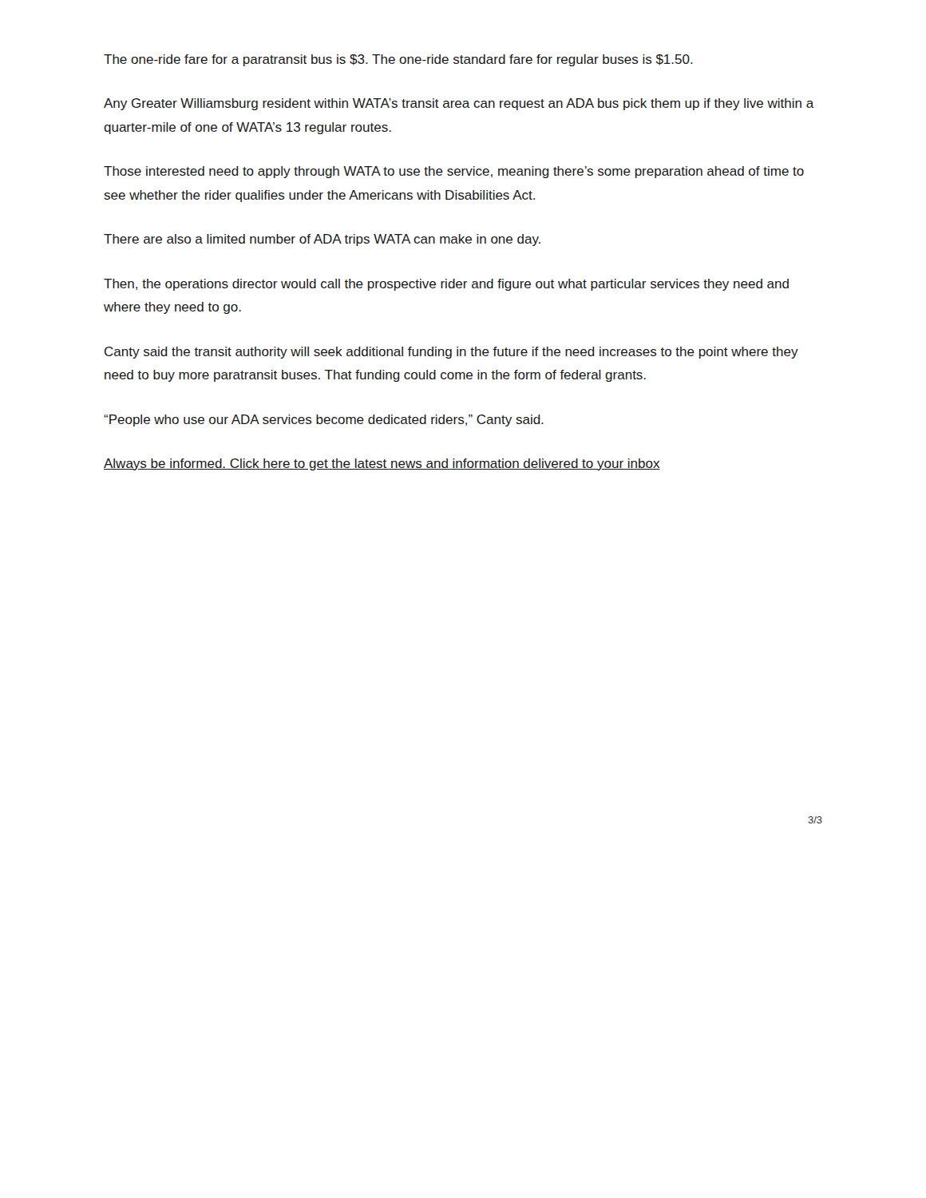The one-ride fare for a paratransit bus is $3. The one-ride standard fare for regular buses is $1.50.
Any Greater Williamsburg resident within WATA’s transit area can request an ADA bus pick them up if they live within a quarter-mile of one of WATA’s 13 regular routes.
Those interested need to apply through WATA to use the service, meaning there’s some preparation ahead of time to see whether the rider qualifies under the Americans with Disabilities Act.
There are also a limited number of ADA trips WATA can make in one day.
Then, the operations director would call the prospective rider and figure out what particular services they need and where they need to go.
Canty said the transit authority will seek additional funding in the future if the need increases to the point where they need to buy more paratransit buses. That funding could come in the form of federal grants.
“People who use our ADA services become dedicated riders,” Canty said.
Always be informed. Click here to get the latest news and information delivered to your inbox
3/3